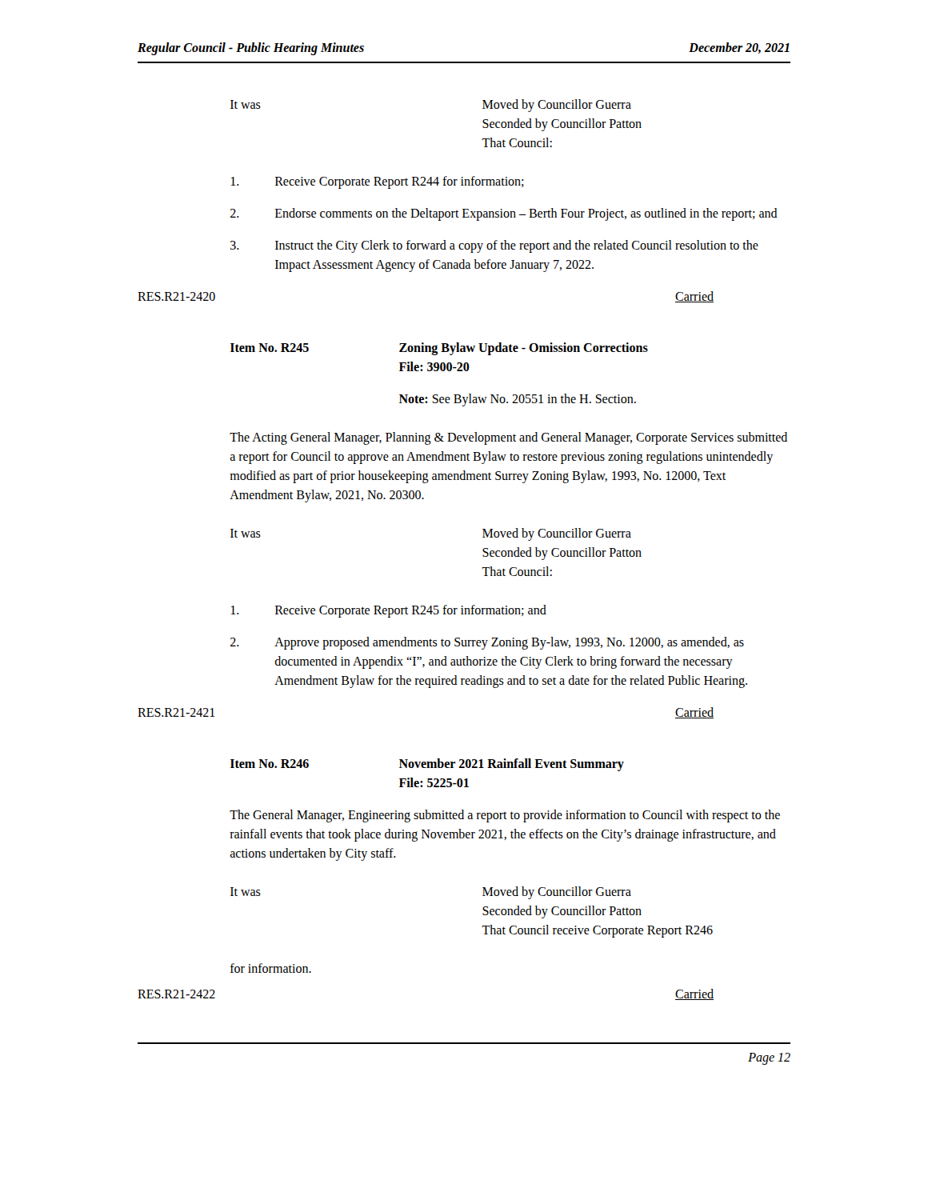Regular Council - Public Hearing Minutes
December 20, 2021
It was
Moved by Councillor Guerra
Seconded by Councillor Patton
That Council:
1. Receive Corporate Report R244 for information;
2. Endorse comments on the Deltaport Expansion – Berth Four Project, as outlined in the report; and
3. Instruct the City Clerk to forward a copy of the report and the related Council resolution to the Impact Assessment Agency of Canada before January 7, 2022.
RES.R21-2420 Carried
Item No. R245
Zoning Bylaw Update - Omission Corrections
File: 3900-20
Note: See Bylaw No. 20551 in the H. Section.
The Acting General Manager, Planning & Development and General Manager, Corporate Services submitted a report for Council to approve an Amendment Bylaw to restore previous zoning regulations unintendedly modified as part of prior housekeeping amendment Surrey Zoning Bylaw, 1993, No. 12000, Text Amendment Bylaw, 2021, No. 20300.
It was
Moved by Councillor Guerra
Seconded by Councillor Patton
That Council:
1. Receive Corporate Report R245 for information; and
2. Approve proposed amendments to Surrey Zoning By-law, 1993, No. 12000, as amended, as documented in Appendix “I”, and authorize the City Clerk to bring forward the necessary Amendment Bylaw for the required readings and to set a date for the related Public Hearing.
RES.R21-2421 Carried
Item No. R246
November 2021 Rainfall Event Summary
File: 5225-01
The General Manager, Engineering submitted a report to provide information to Council with respect to the rainfall events that took place during November 2021, the effects on the City’s drainage infrastructure, and actions undertaken by City staff.
It was
Moved by Councillor Guerra
Seconded by Councillor Patton
That Council receive Corporate Report R246
for information.
RES.R21-2422 Carried
Page 12